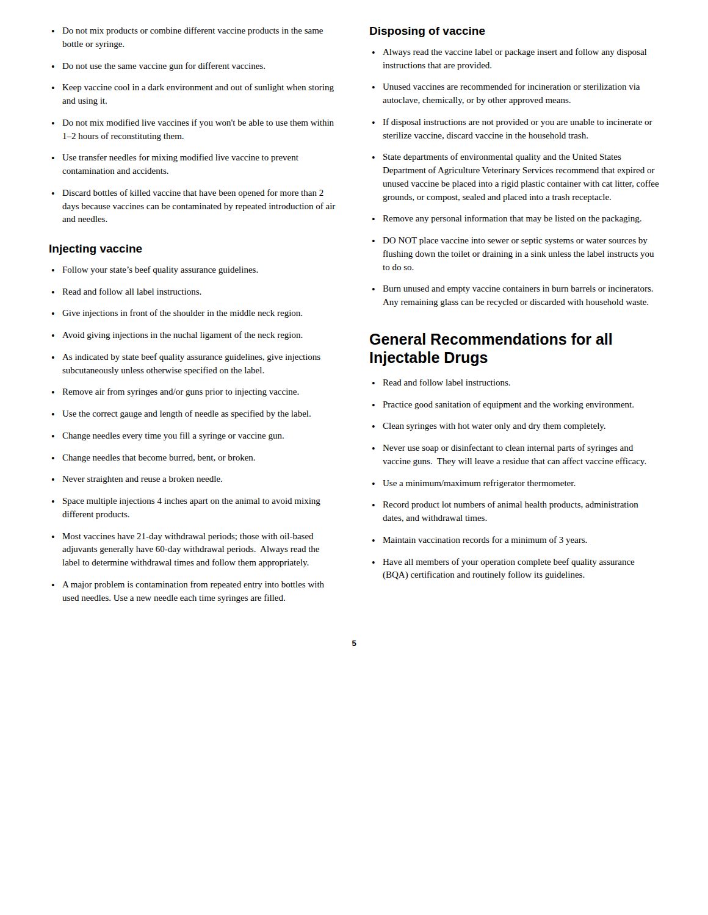Do not mix products or combine different vaccine products in the same bottle or syringe.
Do not use the same vaccine gun for different vaccines.
Keep vaccine cool in a dark environment and out of sunlight when storing and using it.
Do not mix modified live vaccines if you won't be able to use them within 1–2 hours of reconstituting them.
Use transfer needles for mixing modified live vaccine to prevent contamination and accidents.
Discard bottles of killed vaccine that have been opened for more than 2 days because vaccines can be contaminated by repeated introduction of air and needles.
Injecting vaccine
Follow your state’s beef quality assurance guidelines.
Read and follow all label instructions.
Give injections in front of the shoulder in the middle neck region.
Avoid giving injections in the nuchal ligament of the neck region.
As indicated by state beef quality assurance guidelines, give injections subcutaneously unless otherwise specified on the label.
Remove air from syringes and/or guns prior to injecting vaccine.
Use the correct gauge and length of needle as specified by the label.
Change needles every time you fill a syringe or vaccine gun.
Change needles that become burred, bent, or broken.
Never straighten and reuse a broken needle.
Space multiple injections 4 inches apart on the animal to avoid mixing different products.
Most vaccines have 21-day withdrawal periods; those with oil-based adjuvants generally have 60-day withdrawal periods. Always read the label to determine withdrawal times and follow them appropriately.
A major problem is contamination from repeated entry into bottles with used needles. Use a new needle each time syringes are filled.
Disposing of vaccine
Always read the vaccine label or package insert and follow any disposal instructions that are provided.
Unused vaccines are recommended for incineration or sterilization via autoclave, chemically, or by other approved means.
If disposal instructions are not provided or you are unable to incinerate or sterilize vaccine, discard vaccine in the household trash.
State departments of environmental quality and the United States Department of Agriculture Veterinary Services recommend that expired or unused vaccine be placed into a rigid plastic container with cat litter, coffee grounds, or compost, sealed and placed into a trash receptacle.
Remove any personal information that may be listed on the packaging.
DO NOT place vaccine into sewer or septic systems or water sources by flushing down the toilet or draining in a sink unless the label instructs you to do so.
Burn unused and empty vaccine containers in burn barrels or incinerators. Any remaining glass can be recycled or discarded with household waste.
General Recommendations for all Injectable Drugs
Read and follow label instructions.
Practice good sanitation of equipment and the working environment.
Clean syringes with hot water only and dry them completely.
Never use soap or disinfectant to clean internal parts of syringes and vaccine guns. They will leave a residue that can affect vaccine efficacy.
Use a minimum/maximum refrigerator thermometer.
Record product lot numbers of animal health products, administration dates, and withdrawal times.
Maintain vaccination records for a minimum of 3 years.
Have all members of your operation complete beef quality assurance (BQA) certification and routinely follow its guidelines.
5